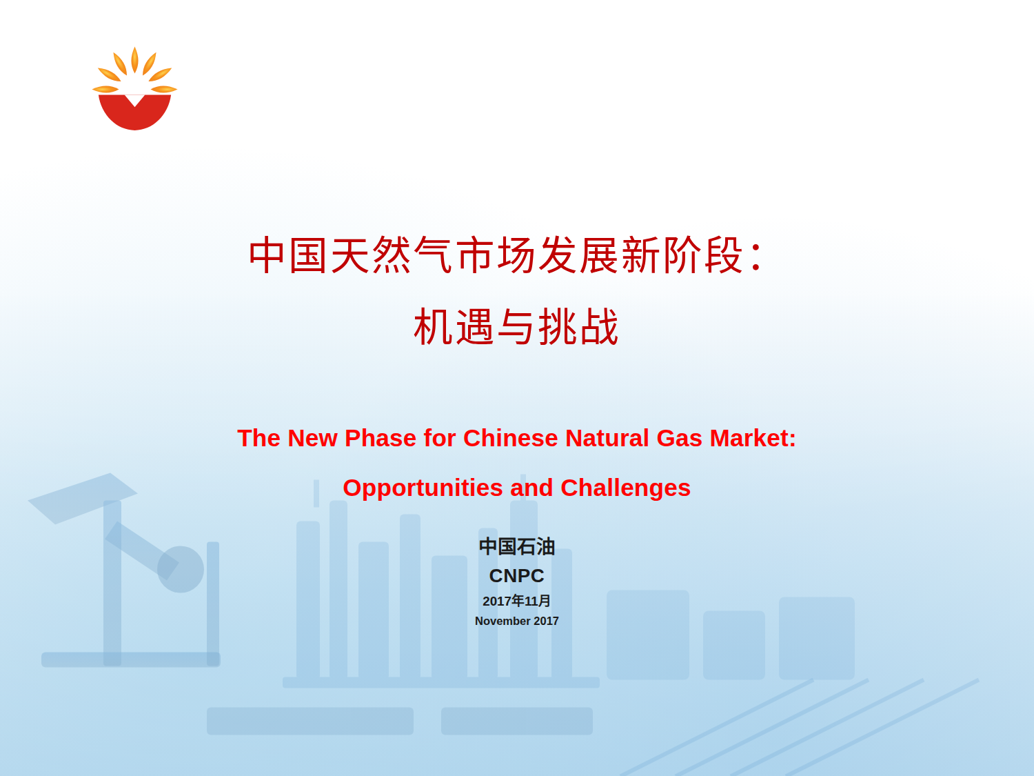中国天然气市场发展新阶段： 机遇与挑战
The New Phase for Chinese Natural Gas Market: Opportunities and Challenges
中国石油 CNPC 2017年11月 November 2017